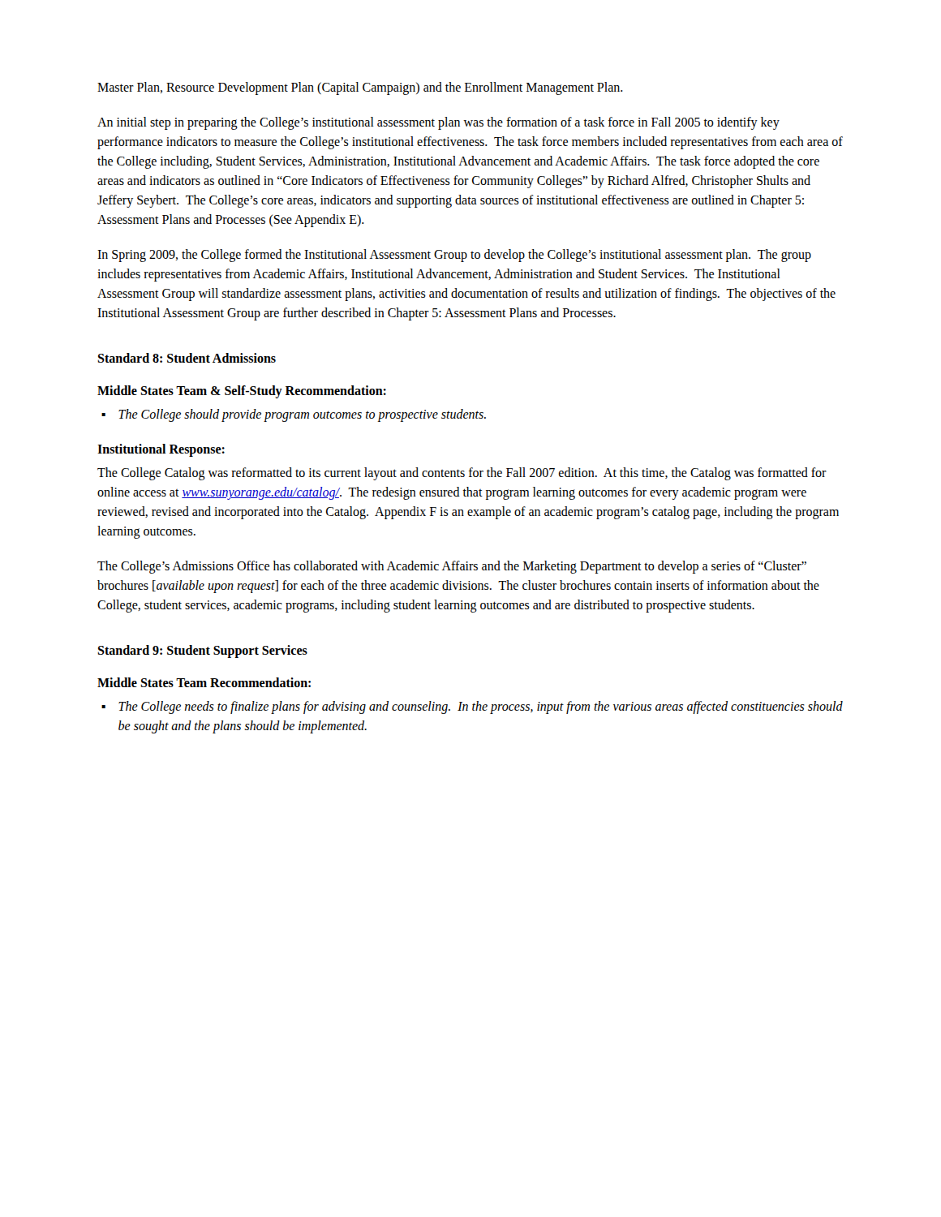Master Plan, Resource Development Plan (Capital Campaign) and the Enrollment Management Plan.
An initial step in preparing the College’s institutional assessment plan was the formation of a task force in Fall 2005 to identify key performance indicators to measure the College’s institutional effectiveness. The task force members included representatives from each area of the College including, Student Services, Administration, Institutional Advancement and Academic Affairs. The task force adopted the core areas and indicators as outlined in “Core Indicators of Effectiveness for Community Colleges” by Richard Alfred, Christopher Shults and Jeffery Seybert. The College’s core areas, indicators and supporting data sources of institutional effectiveness are outlined in Chapter 5: Assessment Plans and Processes (See Appendix E).
In Spring 2009, the College formed the Institutional Assessment Group to develop the College’s institutional assessment plan. The group includes representatives from Academic Affairs, Institutional Advancement, Administration and Student Services. The Institutional Assessment Group will standardize assessment plans, activities and documentation of results and utilization of findings. The objectives of the Institutional Assessment Group are further described in Chapter 5: Assessment Plans and Processes.
Standard 8: Student Admissions
Middle States Team & Self-Study Recommendation:
The College should provide program outcomes to prospective students.
Institutional Response:
The College Catalog was reformatted to its current layout and contents for the Fall 2007 edition. At this time, the Catalog was formatted for online access at www.sunyorange.edu/catalog/. The redesign ensured that program learning outcomes for every academic program were reviewed, revised and incorporated into the Catalog. Appendix F is an example of an academic program’s catalog page, including the program learning outcomes.
The College’s Admissions Office has collaborated with Academic Affairs and the Marketing Department to develop a series of “Cluster” brochures [available upon request] for each of the three academic divisions. The cluster brochures contain inserts of information about the College, student services, academic programs, including student learning outcomes and are distributed to prospective students.
Standard 9: Student Support Services
Middle States Team Recommendation:
The College needs to finalize plans for advising and counseling. In the process, input from the various areas affected constituencies should be sought and the plans should be implemented.